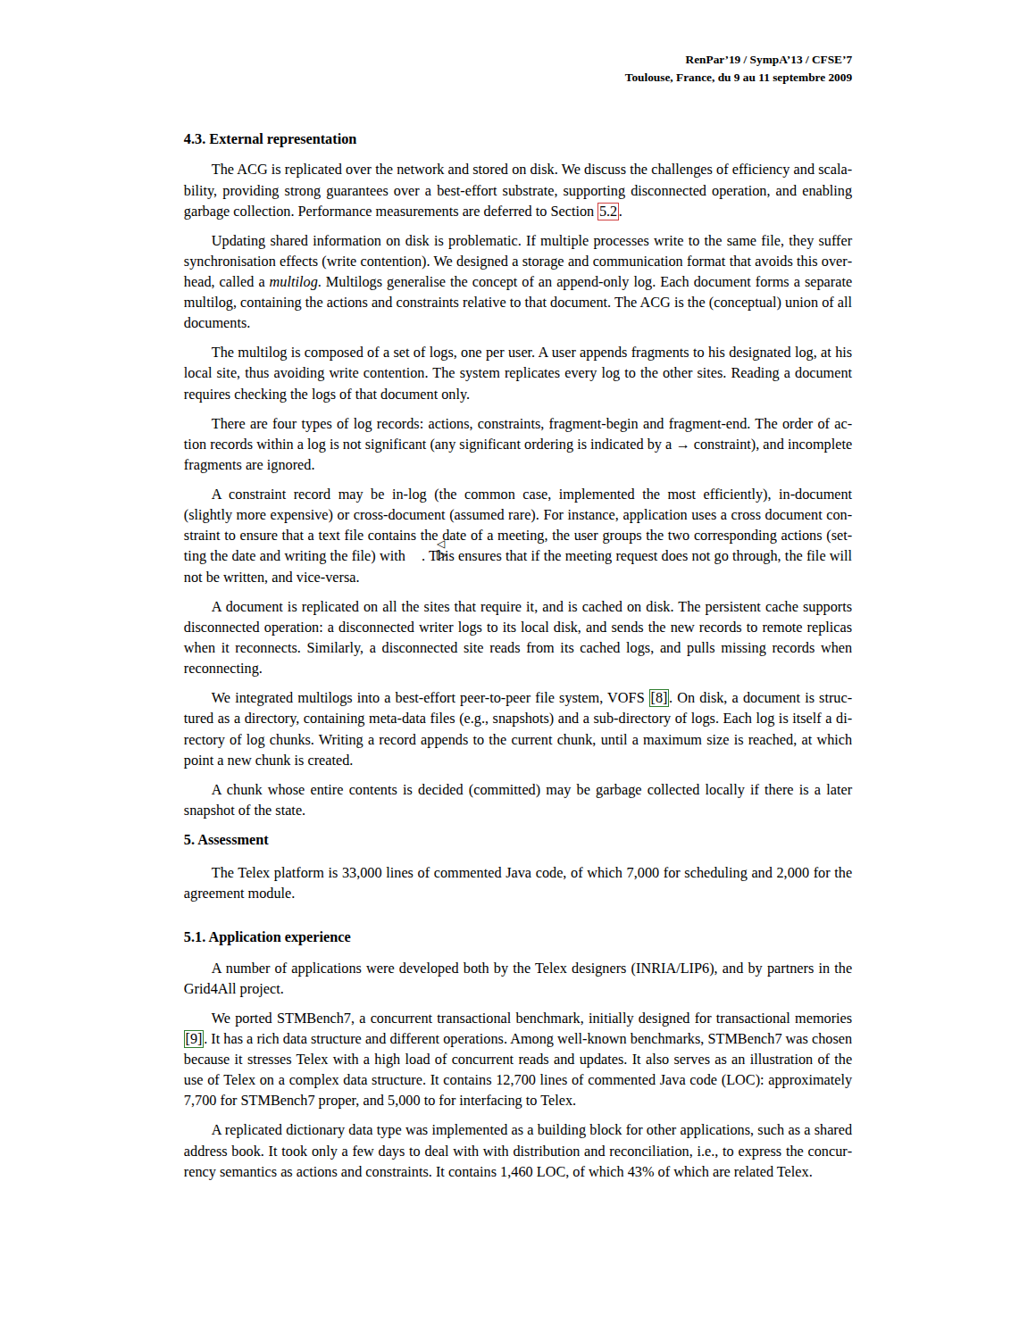RenPar’19 / SympA’13 / CFSE’7 Toulouse, France, du 9 au 11 septembre 2009
4.3. External representation
The ACG is replicated over the network and stored on disk. We discuss the challenges of efficiency and scalability, providing strong guarantees over a best-effort substrate, supporting disconnected operation, and enabling garbage collection. Performance measurements are deferred to Section 5.2.
Updating shared information on disk is problematic. If multiple processes write to the same file, they suffer synchronisation effects (write contention). We designed a storage and communication format that avoids this overhead, called a multilog. Multilogs generalise the concept of an append-only log. Each document forms a separate multilog, containing the actions and constraints relative to that document. The ACG is the (conceptual) union of all documents.
The multilog is composed of a set of logs, one per user. A user appends fragments to his designated log, at his local site, thus avoiding write contention. The system replicates every log to the other sites. Reading a document requires checking the logs of that document only.
There are four types of log records: actions, constraints, fragment-begin and fragment-end. The order of action records within a log is not significant (any significant ordering is indicated by a → constraint), and incomplete fragments are ignored.
A constraint record may be in-log (the common case, implemented the most efficiently), in-document (slightly more expensive) or cross-document (assumed rare). For instance, application uses a cross document constraint to ensure that a text file contains the date of a meeting, the user groups the two corresponding actions (setting the date and writing the file) with ◁▷. This ensures that if the meeting request does not go through, the file will not be written, and vice-versa.
A document is replicated on all the sites that require it, and is cached on disk. The persistent cache supports disconnected operation: a disconnected writer logs to its local disk, and sends the new records to remote replicas when it reconnects. Similarly, a disconnected site reads from its cached logs, and pulls missing records when reconnecting.
We integrated multilogs into a best-effort peer-to-peer file system, VOFS [8]. On disk, a document is structured as a directory, containing meta-data files (e.g., snapshots) and a sub-directory of logs. Each log is itself a directory of log chunks. Writing a record appends to the current chunk, until a maximum size is reached, at which point a new chunk is created.
A chunk whose entire contents is decided (committed) may be garbage collected locally if there is a later snapshot of the state.
5. Assessment
The Telex platform is 33,000 lines of commented Java code, of which 7,000 for scheduling and 2,000 for the agreement module.
5.1. Application experience
A number of applications were developed both by the Telex designers (INRIA/LIP6), and by partners in the Grid4All project.
We ported STMBench7, a concurrent transactional benchmark, initially designed for transactional memories [9]. It has a rich data structure and different operations. Among well-known benchmarks, STMBench7 was chosen because it stresses Telex with a high load of concurrent reads and updates. It also serves as an illustration of the use of Telex on a complex data structure. It contains 12,700 lines of commented Java code (LOC): approximately 7,700 for STMBench7 proper, and 5,000 to for interfacing to Telex.
A replicated dictionary data type was implemented as a building block for other applications, such as a shared address book. It took only a few days to deal with with distribution and reconciliation, i.e., to express the concurrency semantics as actions and constraints. It contains 1,460 LOC, of which 43% of which are related Telex.